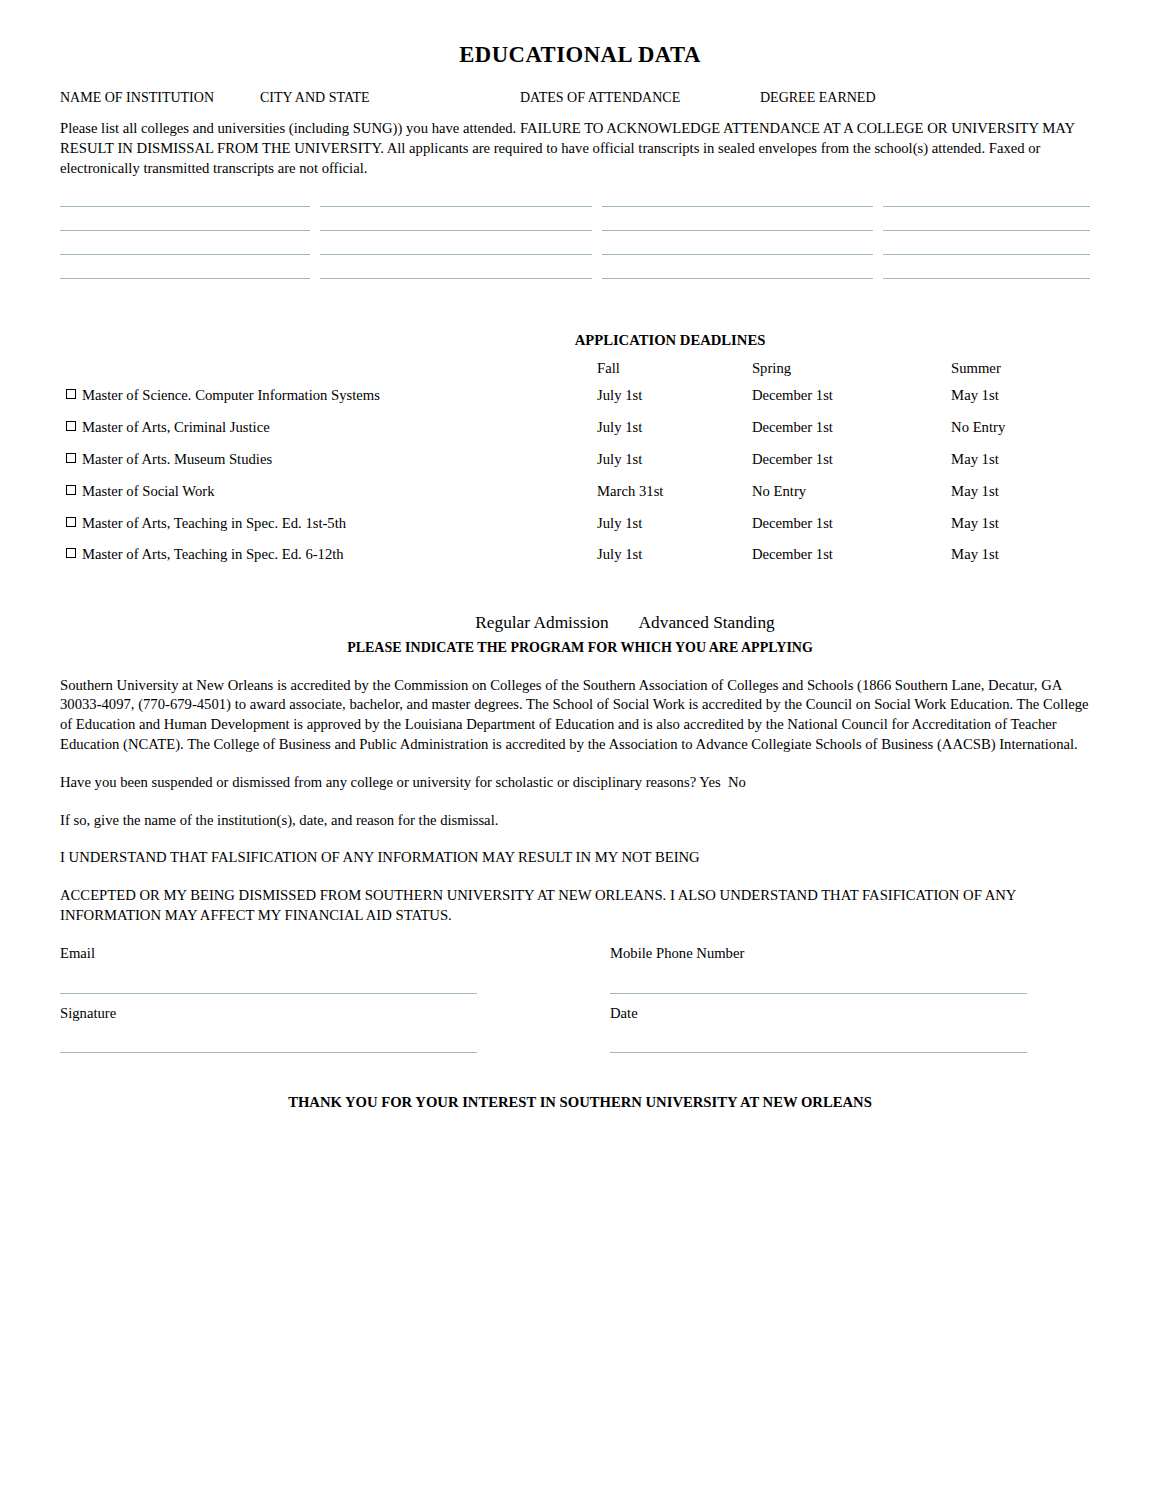EDUCATIONAL DATA
Name of Institution City and State Dates of Attendance Degree Earned
Please list all colleges and universities (including SUNG)) you have attended. FAILURE TO ACKNOWLEDGE ATTENDANCE AT A COLLEGE OR UNIVERSITY MAY RESULT IN DISMISSAL FROM THE UNIVERSITY. All applicants are required to have official transcripts in sealed envelopes from the school(s) attended. Faxed or electronically transmitted transcripts are not official.
Application Deadlines
| | Fall | Spring | Summer |
| Master of Science. Computer Information Systems | July 1st | December 1st | May 1st |
| Master of Arts, Criminal Justice | July 1st | December 1st | No Entry |
| Master of Arts. Museum Studies | July 1st | December 1st | May 1st |
| Master of Social Work | March 31st | No Entry | May 1st |
| Master of Arts, Teaching in Spec. Ed. 1st-5th | July 1st | December 1st | May 1st |
| Master of Arts, Teaching in Spec. Ed. 6-12th | July 1st | December 1st | May 1st |
Regular Admission Advanced Standing
Please indicate the program for which you are applying
Southern University at New Orleans is accredited by the Commission on Colleges of the Southern Association of Colleges and Schools (1866 Southern Lane, Decatur, GA 30033-4097, (770-679-4501) to award associate, bachelor, and master degrees. The School of Social Work is accredited by the Council on Social Work Education. The College of Education and Human Development is approved by the Louisiana Department of Education and is also accredited by the National Council for Accreditation of Teacher Education (NCATE). The College of Business and Public Administration is accredited by the Association to Advance Collegiate Schools of Business (AACSB) International.
Have you been suspended or dismissed from any college or university for scholastic or disciplinary reasons? Yes No
If so, give the name of the institution(s), date, and reason for the dismissal.
I UNDERSTAND THAT FALSIFICATION OF ANY INFORMATION MAY RESULT IN MY NOT BEING
ACCEPTED OR MY BEING DISMISSED FROM SOUTHERN UNIVERSITY AT NEW ORLEANS. I ALSO UNDERSTAND THAT FASIFICATION OF ANY INFORMATION MAY AFFECT MY FINANCIAL AID STATUS.
Email
Mobile Phone Number
Signature
Date
Thank you for your interest in Southern University at New Orleans